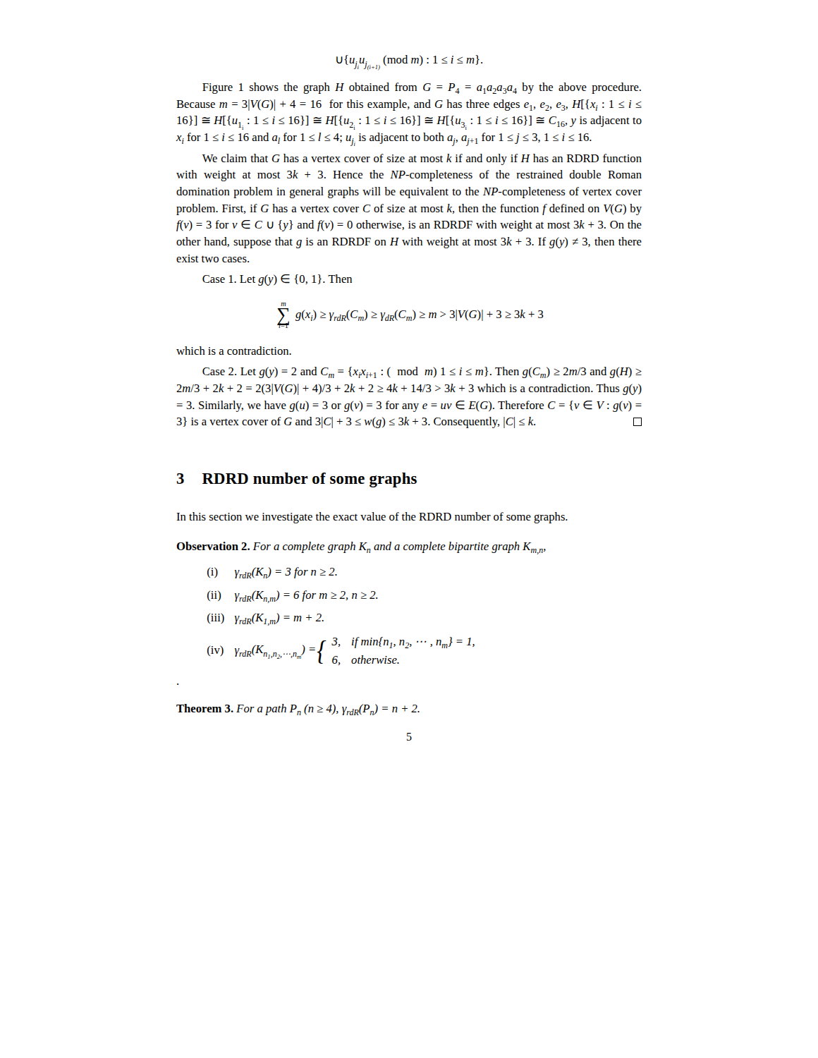∪{ujiuj(i+1) (mod m) : 1 ≤ i ≤ m}.
Figure 1 shows the graph H obtained from G = P4 = a1a2a3a4 by the above procedure. Because m = 3|V(G)| + 4 = 16 for this example, and G has three edges e1, e2, e3, H[{xi : 1 ≤ i ≤ 16}] ≅ H[{u1i : 1 ≤ i ≤ 16}] ≅ H[{u2i : 1 ≤ i ≤ 16}] ≅ H[{u3i : 1 ≤ i ≤ 16}] ≅ C16, y is adjacent to xi for 1 ≤ i ≤ 16 and al for 1 ≤ l ≤ 4; uji is adjacent to both aj, aj+1 for 1 ≤ j ≤ 3, 1 ≤ i ≤ 16.
We claim that G has a vertex cover of size at most k if and only if H has an RDRD function with weight at most 3k + 3. Hence the NP-completeness of the restrained double Roman domination problem in general graphs will be equivalent to the NP-completeness of vertex cover problem. First, if G has a vertex cover C of size at most k, then the function f defined on V(G) by f(v) = 3 for v ∈ C ∪ {y} and f(v) = 0 otherwise, is an RDRDF with weight at most 3k + 3. On the other hand, suppose that g is an RDRDF on H with weight at most 3k + 3. If g(y) ≠ 3, then there exist two cases.
Case 1. Let g(y) ∈ {0, 1}. Then
m ∑ i=1 g(xi) ≥ γrdR(Cm) ≥ γdR(Cm) ≥ m > 3|V(G)| + 3 ≥ 3k + 3
which is a contradiction.
Case 2. Let g(y) = 2 and Cm = {xixi+1 : ( mod m) 1 ≤ i ≤ m}. Then g(Cm) ≥ 2m/3 and g(H) ≥ 2m/3 + 2k + 2 = 2(3|V(G)| + 4)/3 + 2k + 2 ≥ 4k + 14/3 > 3k + 3 which is a contradiction. Thus g(y) = 3. Similarly, we have g(u) = 3 or g(v) = 3 for any e = uv ∈ E(G). Therefore C = {v ∈ V : g(v) = 3} is a vertex cover of G and 3|C| + 3 ≤ w(g) ≤ 3k + 3. Consequently, |C| ≤ k.
3 RDRD number of some graphs
In this section we investigate the exact value of the RDRD number of some graphs.
Observation 2. For a complete graph Kn and a complete bipartite graph Km,n,
(i) γrdR(Kn) = 3 for n ≥ 2.
(ii) γrdR(Kn,m) = 6 for m ≥ 2, n ≥ 2.
(iii) γrdR(K1,m) = m + 2.
(iv) γrdR(Kn1,n2,⋯,nm) = {
| 3, | if min{ n 1 , n 2 , ⋯ , n m } = 1, |
| 6, | otherwise. |
.
Theorem 3. For a path Pn (n ≥ 4), γrdR(Pn) = n + 2.
5